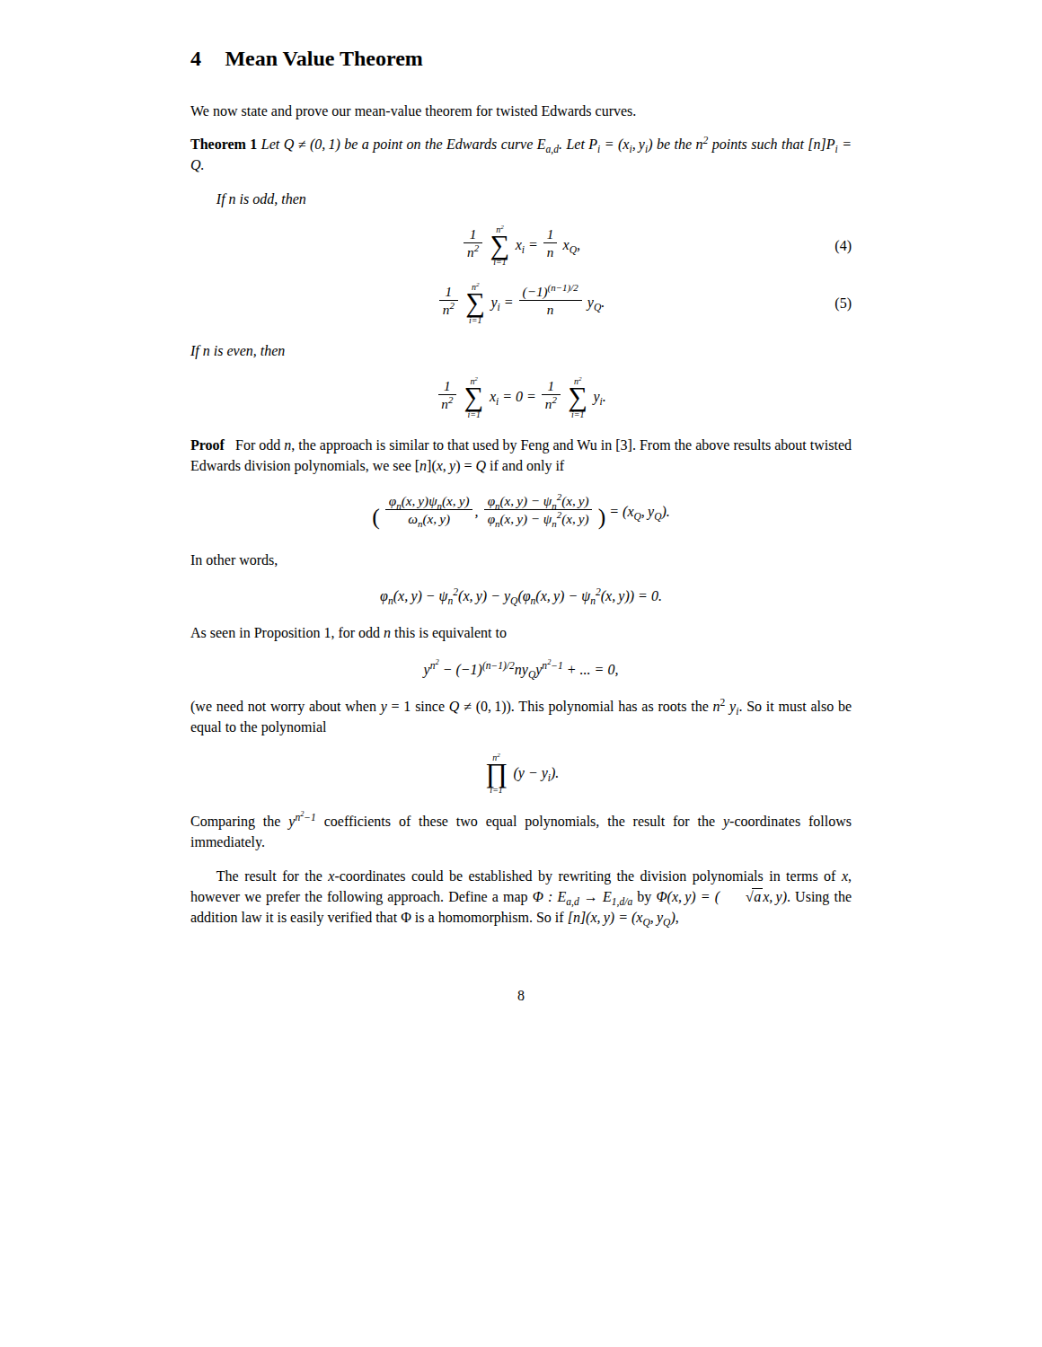4 Mean Value Theorem
We now state and prove our mean-value theorem for twisted Edwards curves.
Theorem 1 Let Q ≠ (0, 1) be a point on the Edwards curve Ea,d. Let Pi = (xi, yi) be the n2 points such that [n]Pi = Q.
If n is odd, then
1 n2 n2∑i=1 xi = 1 n xQ, (4)
1 n2 n2∑i=1 yi = (−1)(n−1)/2 n yQ. (5)
If n is even, then
1 n2 n2∑i=1 xi = 0 = 1 n2 n2∑i=1 yi.
Proof For odd n, the approach is similar to that used by Feng and Wu in [3]. From the above results about twisted Edwards division polynomials, we see [n](x, y) = Q if and only if
( φn(x, y)ψn(x, y) ωn(x, y), φn(x, y) − ψn2(x, y) φn(x, y) − ψn2(x, y) ) = (xQ, yQ).
In other words,
φn(x, y) − ψn2(x, y) − yQ(φn(x, y) − ψn2(x, y)) = 0.
As seen in Proposition 1, for odd n this is equivalent to
yn2 − (−1)(n−1)/2nyQyn2−1 + ... = 0,
(we need not worry about when y = 1 since Q ≠ (0, 1)). This polynomial has as roots the n2 yi. So it must also be equal to the polynomial
n2∏i=1 (y − yi).
Comparing the yn2−1 coefficients of these two equal polynomials, the result for the y-coordinates follows immediately.
The result for the x-coordinates could be established by rewriting the division polynomials in terms of x, however we prefer the following approach. Define a map Φ : Ea,d → E1,d/a by Φ(x, y) = (√a x, y). Using the addition law it is easily verified that Φ is a homomorphism. So if [n](x, y) = (xQ, yQ),
8